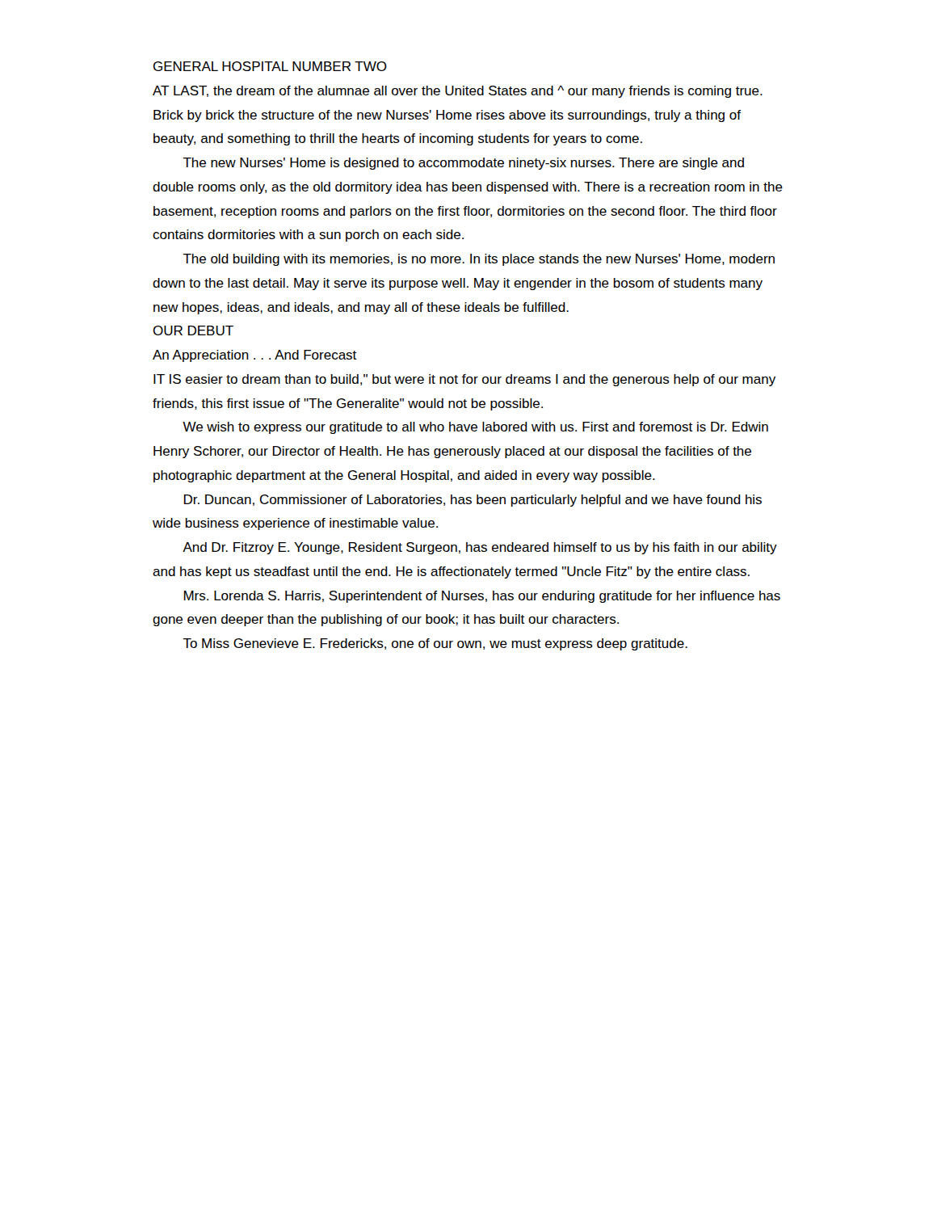GENERAL HOSPITAL NUMBER TWO
AT LAST, the dream of the alumnae all over the United States and ^ our many friends is coming true. Brick by brick the structure of the new Nurses' Home rises above its surroundings, truly a thing of beauty, and something to thrill the hearts of incoming students for years to come.
The new Nurses' Home is designed to accommodate ninety-six nurses. There are single and double rooms only, as the old dormitory idea has been dispensed with. There is a recreation room in the basement, reception rooms and parlors on the first floor, dormitories on the second floor. The third floor contains dormitories with a sun porch on each side.
The old building with its memories, is no more. In its place stands the new Nurses' Home, modern down to the last detail. May it serve its purpose well. May it engender in the bosom of students many new hopes, ideas, and ideals, and may all of these ideals be fulfilled.
OUR DEBUT
An Appreciation . . . And Forecast
IT IS easier to dream than to build," but were it not for our dreams I and the generous help of our many friends, this first issue of "The Generalite" would not be possible.
We wish to express our gratitude to all who have labored with us. First and foremost is Dr. Edwin Henry Schorer, our Director of Health. He has generously placed at our disposal the facilities of the photographic department at the General Hospital, and aided in every way possible.
Dr. Duncan, Commissioner of Laboratories, has been particularly helpful and we have found his wide business experience of inestimable value.
And Dr. Fitzroy E. Younge, Resident Surgeon, has endeared himself to us by his faith in our ability and has kept us steadfast until the end. He is affectionately termed "Uncle Fitz" by the entire class.
Mrs. Lorenda S. Harris, Superintendent of Nurses, has our enduring gratitude for her influence has gone even deeper than the publishing of our book; it has built our characters.
To Miss Genevieve E. Fredericks, one of our own, we must express deep gratitude.